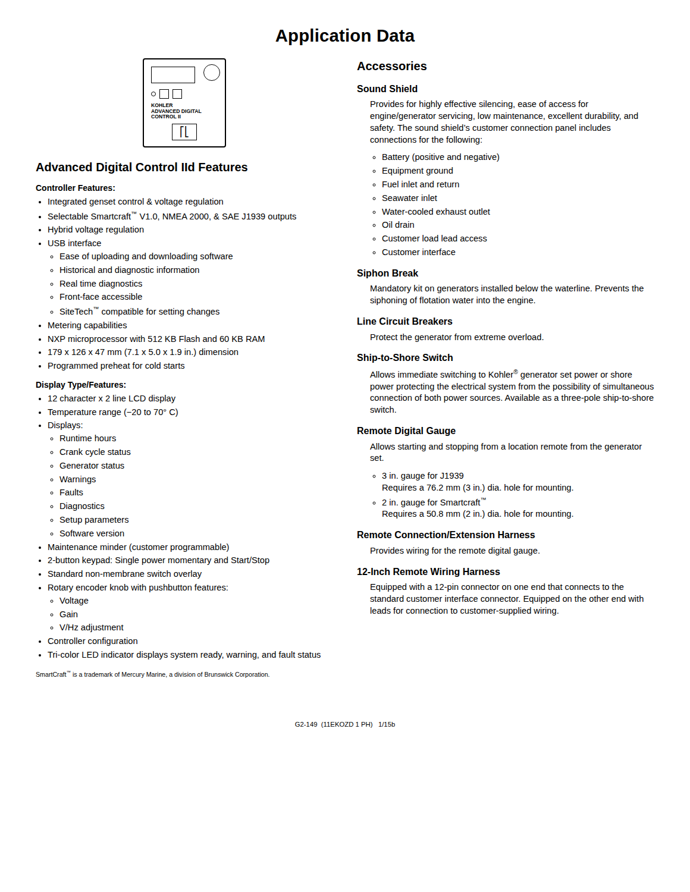Application Data
KOHLER
ADVANCED DIGITAL CONTROL II
⎡⎣
Advanced Digital Control IId Features
Controller Features:
Integrated genset control & voltage regulation
Selectable Smartcraft™ V1.0, NMEA 2000, & SAE J1939 outputs
Hybrid voltage regulation
USB interface
Ease of uploading and downloading software
Historical and diagnostic information
Real time diagnostics
Front-face accessible
SiteTech™ compatible for setting changes
Metering capabilities
NXP microprocessor with 512 KB Flash and 60 KB RAM
179 x 126 x 47 mm (7.1 x 5.0 x 1.9 in.) dimension
Programmed preheat for cold starts
Display Type/Features:
12 character x 2 line LCD display
Temperature range (−20 to 70° C)
Displays:
Runtime hours
Crank cycle status
Generator status
Warnings
Faults
Diagnostics
Setup parameters
Software version
Maintenance minder (customer programmable)
2-button keypad: Single power momentary and Start/Stop
Standard non-membrane switch overlay
Rotary encoder knob with pushbutton features:
Voltage
Gain
V/Hz adjustment
Controller configuration
Tri-color LED indicator displays system ready, warning, and fault status
SmartCraft™ is a trademark of Mercury Marine, a division of Brunswick Corporation.
Accessories
Sound Shield
Provides for highly effective silencing, ease of access for engine/generator servicing, low maintenance, excellent durability, and safety. The sound shield’s customer connection panel includes connections for the following:
Battery (positive and negative)
Equipment ground
Fuel inlet and return
Seawater inlet
Water-cooled exhaust outlet
Oil drain
Customer load lead access
Customer interface
Siphon Break
Mandatory kit on generators installed below the waterline. Prevents the siphoning of flotation water into the engine.
Line Circuit Breakers
Protect the generator from extreme overload.
Ship-to-Shore Switch
Allows immediate switching to Kohler® generator set power or shore power protecting the electrical system from the possibility of simultaneous connection of both power sources. Available as a three-pole ship-to-shore switch.
Remote Digital Gauge
Allows starting and stopping from a location remote from the generator set.
3 in. gauge for J1939
Requires a 76.2 mm (3 in.) dia. hole for mounting.
2 in. gauge for Smartcraft™
Requires a 50.8 mm (2 in.) dia. hole for mounting.
Remote Connection/Extension Harness
Provides wiring for the remote digital gauge.
12-Inch Remote Wiring Harness
Equipped with a 12-pin connector on one end that connects to the standard customer interface connector. Equipped on the other end with leads for connection to customer-supplied wiring.
G2-149 (11EKOZD 1 PH) 1/15b